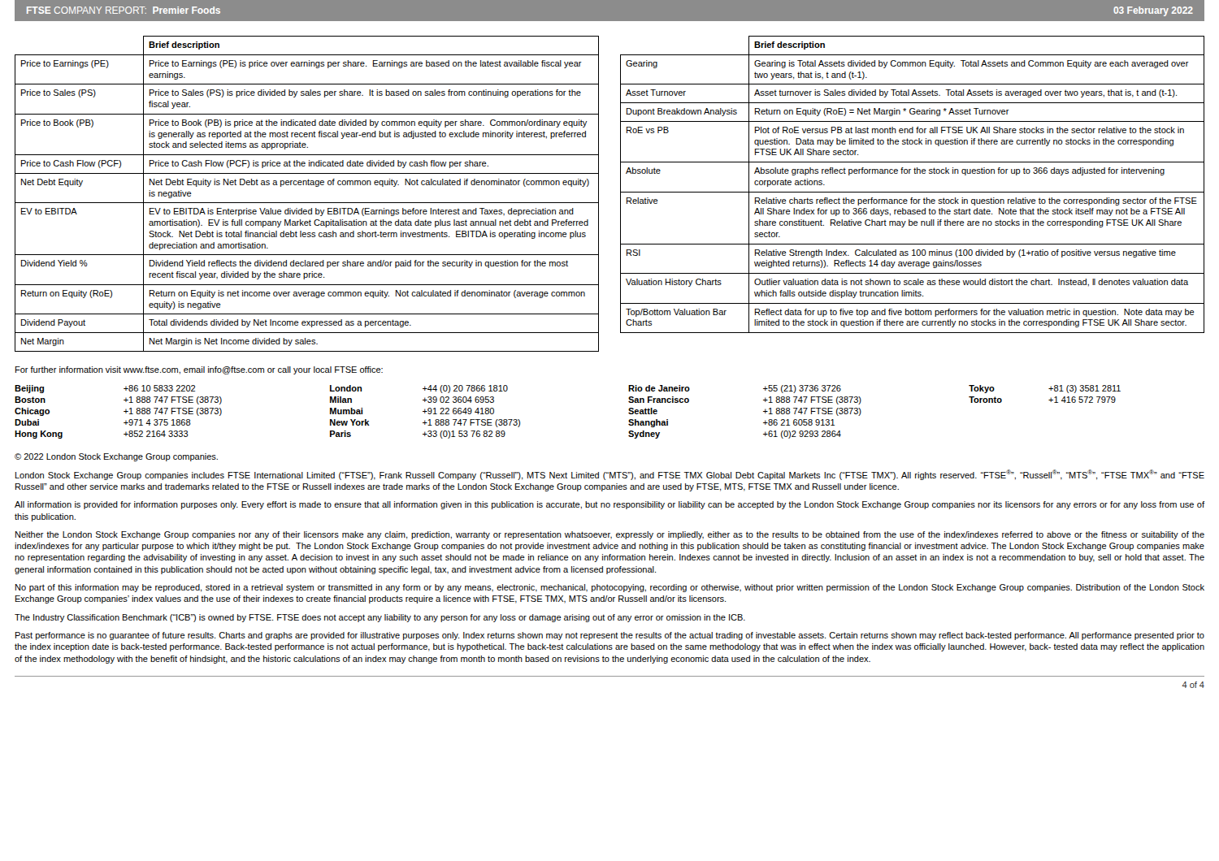FTSE COMPANY REPORT: Premier Foods
03 February 2022
| | Brief description |
| Price to Earnings (PE) | Price to Earnings (PE) is price over earnings per share. Earnings are based on the latest available fiscal year earnings. |
| Price to Sales (PS) | Price to Sales (PS) is price divided by sales per share. It is based on sales from continuing operations for the fiscal year. |
| Price to Book (PB) | Price to Book (PB) is price at the indicated date divided by common equity per share. Common/ordinary equity is generally as reported at the most recent fiscal year-end but is adjusted to exclude minority interest, preferred stock and selected items as appropriate. |
| Price to Cash Flow (PCF) | Price to Cash Flow (PCF) is price at the indicated date divided by cash flow per share. |
| Net Debt Equity | Net Debt Equity is Net Debt as a percentage of common equity. Not calculated if denominator (common equity) is negative |
| EV to EBITDA | EV to EBITDA is Enterprise Value divided by EBITDA (Earnings before Interest and Taxes, depreciation and amortisation). EV is full company Market Capitalisation at the data date plus last annual net debt and Preferred Stock. Net Debt is total financial debt less cash and short-term investments. EBITDA is operating income plus depreciation and amortisation. |
| Dividend Yield % | Dividend Yield reflects the dividend declared per share and/or paid for the security in question for the most recent fiscal year, divided by the share price. |
| Return on Equity (RoE) | Return on Equity is net income over average common equity. Not calculated if denominator (average common equity) is negative |
| Dividend Payout | Total dividends divided by Net Income expressed as a percentage. |
| Net Margin | Net Margin is Net Income divided by sales. |
| | Brief description |
| Gearing | Gearing is Total Assets divided by Common Equity. Total Assets and Common Equity are each averaged over two years, that is, t and (t-1). |
| Asset Turnover | Asset turnover is Sales divided by Total Assets. Total Assets is averaged over two years, that is, t and (t-1). |
| Dupont Breakdown Analysis | Return on Equity (RoE) = Net Margin * Gearing * Asset Turnover |
| RoE vs PB | Plot of RoE versus PB at last month end for all FTSE UK All Share stocks in the sector relative to the stock in question. Data may be limited to the stock in question if there are currently no stocks in the corresponding FTSE UK All Share sector. |
| Absolute | Absolute graphs reflect performance for the stock in question for up to 366 days adjusted for intervening corporate actions. |
| Relative | Relative charts reflect the performance for the stock in question relative to the corresponding sector of the FTSE All Share Index for up to 366 days, rebased to the start date. Note that the stock itself may not be a FTSE All share constituent. Relative Chart may be null if there are no stocks in the corresponding FTSE UK All Share sector. |
| RSI | Relative Strength Index. Calculated as 100 minus (100 divided by (1+ratio of positive versus negative time weighted returns)). Reflects 14 day average gains/losses |
| Valuation History Charts | Outlier valuation data is not shown to scale as these would distort the chart. Instead, ‖ denotes valuation data which falls outside display truncation limits. |
| Top/Bottom Valuation Bar Charts | Reflect data for up to five top and five bottom performers for the valuation metric in question. Note data may be limited to the stock in question if there are currently no stocks in the corresponding FTSE UK All Share sector. |
For further information visit www.ftse.com, email info@ftse.com or call your local FTSE office:
| Beijing | +86 10 5833 2202 | London | +44 (0) 20 7866 1810 | Rio de Janeiro | +55 (21) 3736 3726 | Tokyo | +81 (3) 3581 2811 |
| Boston | +1 888 747 FTSE (3873) | Milan | +39 02 3604 6953 | San Francisco | +1 888 747 FTSE (3873) | Toronto | +1 416 572 7979 |
| Chicago | +1 888 747 FTSE (3873) | Mumbai | +91 22 6649 4180 | Seattle | +1 888 747 FTSE (3873) | | |
| Dubai | +971 4 375 1868 | New York | +1 888 747 FTSE (3873) | Shanghai | +86 21 6058 9131 | | |
| Hong Kong | +852 2164 3333 | Paris | +33 (0)1 53 76 82 89 | Sydney | +61 (0)2 9293 2864 | | |
© 2022 London Stock Exchange Group companies.
London Stock Exchange Group companies includes FTSE International Limited (“FTSE”), Frank Russell Company (“Russell”), MTS Next Limited (“MTS”), and FTSE TMX Global Debt Capital Markets Inc (“FTSE TMX”). All rights reserved. “FTSE®”, “Russell®”, “MTS®”, “FTSE TMX®” and “FTSE Russell” and other service marks and trademarks related to the FTSE or Russell indexes are trade marks of the London Stock Exchange Group companies and are used by FTSE, MTS, FTSE TMX and Russell under licence.
All information is provided for information purposes only. Every effort is made to ensure that all information given in this publication is accurate, but no responsibility or liability can be accepted by the London Stock Exchange Group companies nor its licensors for any errors or for any loss from use of this publication.
Neither the London Stock Exchange Group companies nor any of their licensors make any claim, prediction, warranty or representation whatsoever, expressly or impliedly, either as to the results to be obtained from the use of the index/indexes referred to above or the fitness or suitability of the index/indexes for any particular purpose to which it/they might be put. The London Stock Exchange Group companies do not provide investment advice and nothing in this publication should be taken as constituting financial or investment advice. The London Stock Exchange Group companies make no representation regarding the advisability of investing in any asset. A decision to invest in any such asset should not be made in reliance on any information herein. Indexes cannot be invested in directly. Inclusion of an asset in an index is not a recommendation to buy, sell or hold that asset. The general information contained in this publication should not be acted upon without obtaining specific legal, tax, and investment advice from a licensed professional.
No part of this information may be reproduced, stored in a retrieval system or transmitted in any form or by any means, electronic, mechanical, photocopying, recording or otherwise, without prior written permission of the London Stock Exchange Group companies. Distribution of the London Stock Exchange Group companies’ index values and the use of their indexes to create financial products require a licence with FTSE, FTSE TMX, MTS and/or Russell and/or its licensors.
The Industry Classification Benchmark (“ICB”) is owned by FTSE. FTSE does not accept any liability to any person for any loss or damage arising out of any error or omission in the ICB.
Past performance is no guarantee of future results. Charts and graphs are provided for illustrative purposes only. Index returns shown may not represent the results of the actual trading of investable assets. Certain returns shown may reflect back-tested performance. All performance presented prior to the index inception date is back-tested performance. Back-tested performance is not actual performance, but is hypothetical. The back-test calculations are based on the same methodology that was in effect when the index was officially launched. However, back- tested data may reflect the application of the index methodology with the benefit of hindsight, and the historic calculations of an index may change from month to month based on revisions to the underlying economic data used in the calculation of the index.
4 of 4